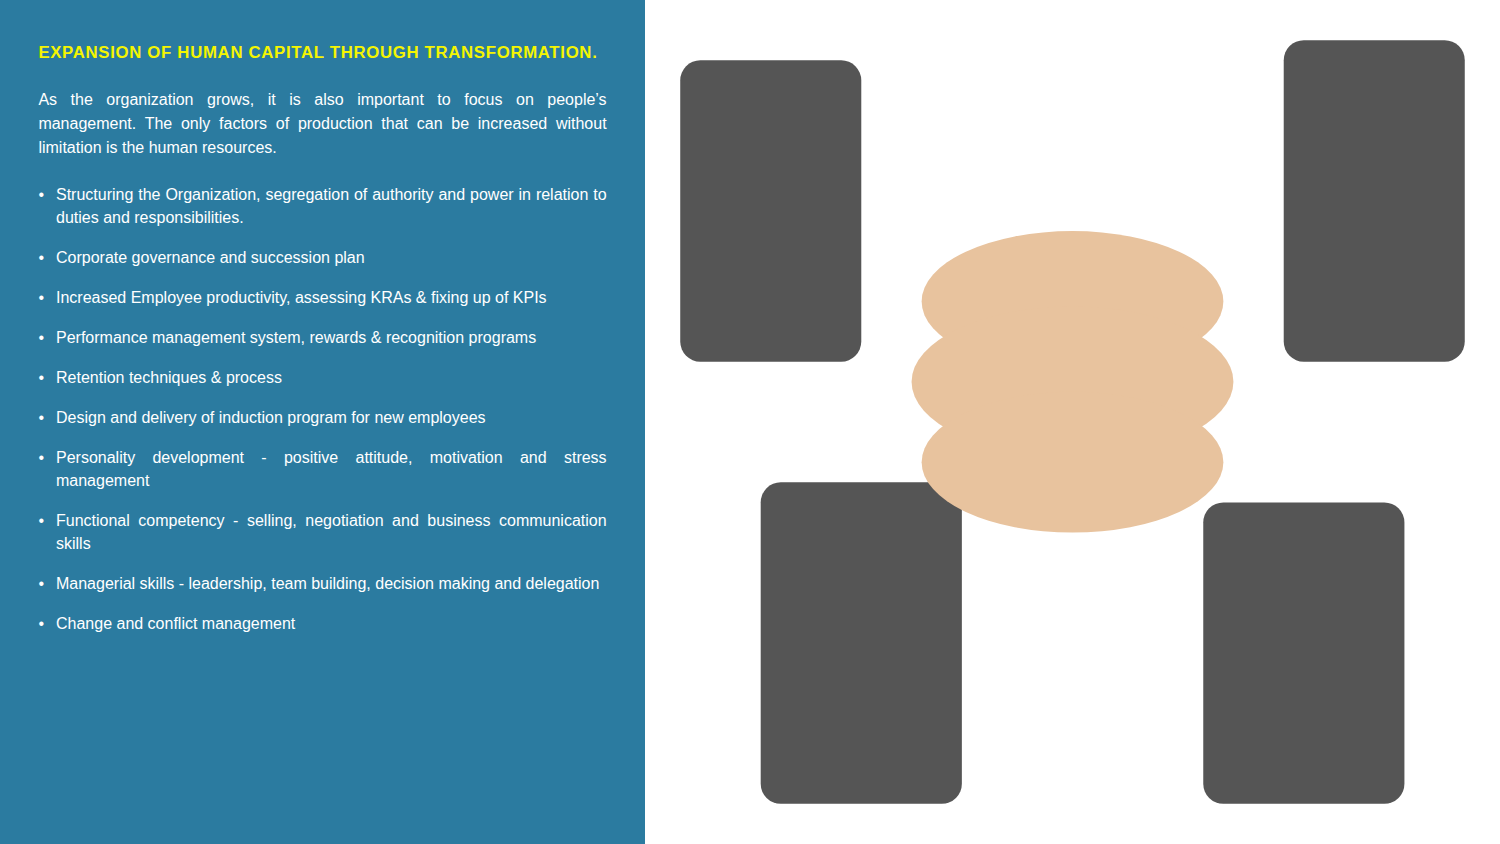Expansion of Human Capital Through Transformation.
As the organization grows, it is also important to focus on people’s management. The only factors of production that can be increased without limitation is the human resources.
Structuring the Organization, segregation of authority and power in relation to duties and responsibilities.
Corporate governance and succession plan
Increased Employee productivity, assessing KRAs & fixing up of KPIs
Performance management system, rewards & recognition programs
Retention techniques & process
Design and delivery of induction program for new employees
Personality development - positive attitude, motivation and stress management
Functional competency - selling, negotiation and business communication skills
Managerial skills - leadership, team building, decision making and delegation
Change and conflict management